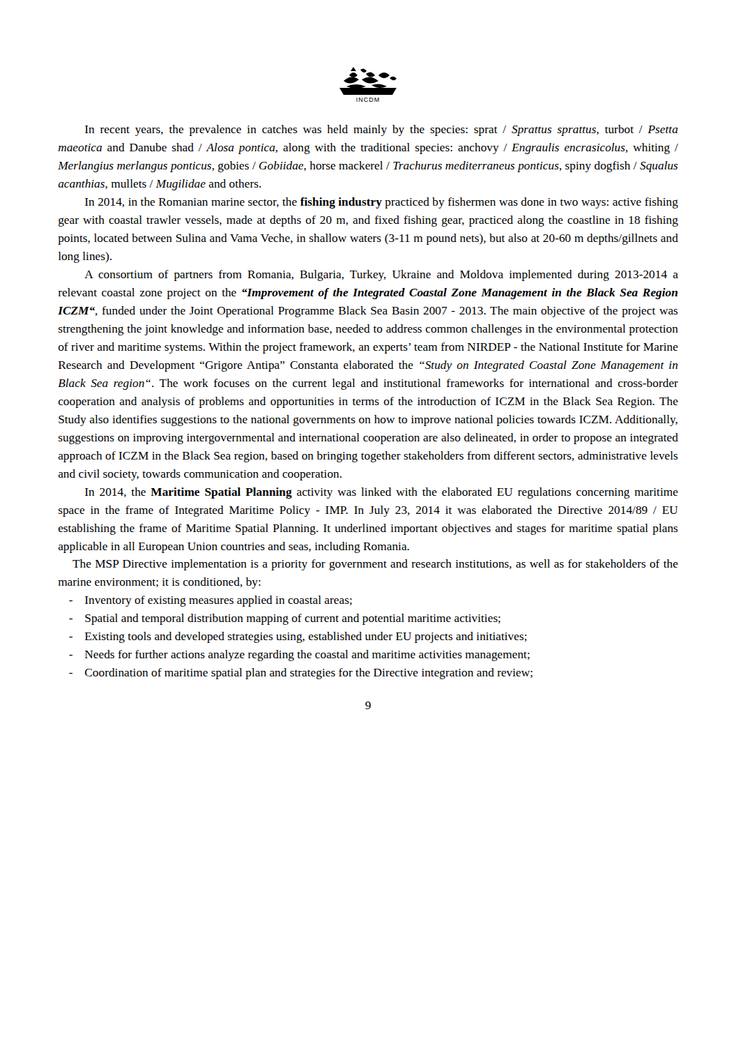INCDM
In recent years, the prevalence in catches was held mainly by the species: sprat / Sprattus sprattus, turbot / Psetta maeotica and Danube shad / Alosa pontica, along with the traditional species: anchovy / Engraulis encrasicolus, whiting / Merlangius merlangus ponticus, gobies / Gobiidae, horse mackerel / Trachurus mediterraneus ponticus, spiny dogfish / Squalus acanthias, mullets / Mugilidae and others.
In 2014, in the Romanian marine sector, the fishing industry practiced by fishermen was done in two ways: active fishing gear with coastal trawler vessels, made at depths of 20 m, and fixed fishing gear, practiced along the coastline in 18 fishing points, located between Sulina and Vama Veche, in shallow waters (3-11 m pound nets), but also at 20-60 m depths/gillnets and long lines).
A consortium of partners from Romania, Bulgaria, Turkey, Ukraine and Moldova implemented during 2013-2014 a relevant coastal zone project on the “Improvement of the Integrated Coastal Zone Management in the Black Sea Region ICZM“, funded under the Joint Operational Programme Black Sea Basin 2007 - 2013. The main objective of the project was strengthening the joint knowledge and information base, needed to address common challenges in the environmental protection of river and maritime systems. Within the project framework, an experts’ team from NIRDEP - the National Institute for Marine Research and Development “Grigore Antipa” Constanta elaborated the “Study on Integrated Coastal Zone Management in Black Sea region“. The work focuses on the current legal and institutional frameworks for international and cross-border cooperation and analysis of problems and opportunities in terms of the introduction of ICZM in the Black Sea Region. The Study also identifies suggestions to the national governments on how to improve national policies towards ICZM. Additionally, suggestions on improving intergovernmental and international cooperation are also delineated, in order to propose an integrated approach of ICZM in the Black Sea region, based on bringing together stakeholders from different sectors, administrative levels and civil society, towards communication and cooperation.
In 2014, the Maritime Spatial Planning activity was linked with the elaborated EU regulations concerning maritime space in the frame of Integrated Maritime Policy - IMP. In July 23, 2014 it was elaborated the Directive 2014/89 / EU establishing the frame of Maritime Spatial Planning. It underlined important objectives and stages for maritime spatial plans applicable in all European Union countries and seas, including Romania.
The MSP Directive implementation is a priority for government and research institutions, as well as for stakeholders of the marine environment; it is conditioned, by:
Inventory of existing measures applied in coastal areas;
Spatial and temporal distribution mapping of current and potential maritime activities;
Existing tools and developed strategies using, established under EU projects and initiatives;
Needs for further actions analyze regarding the coastal and maritime activities management;
Coordination of maritime spatial plan and strategies for the Directive integration and review;
9